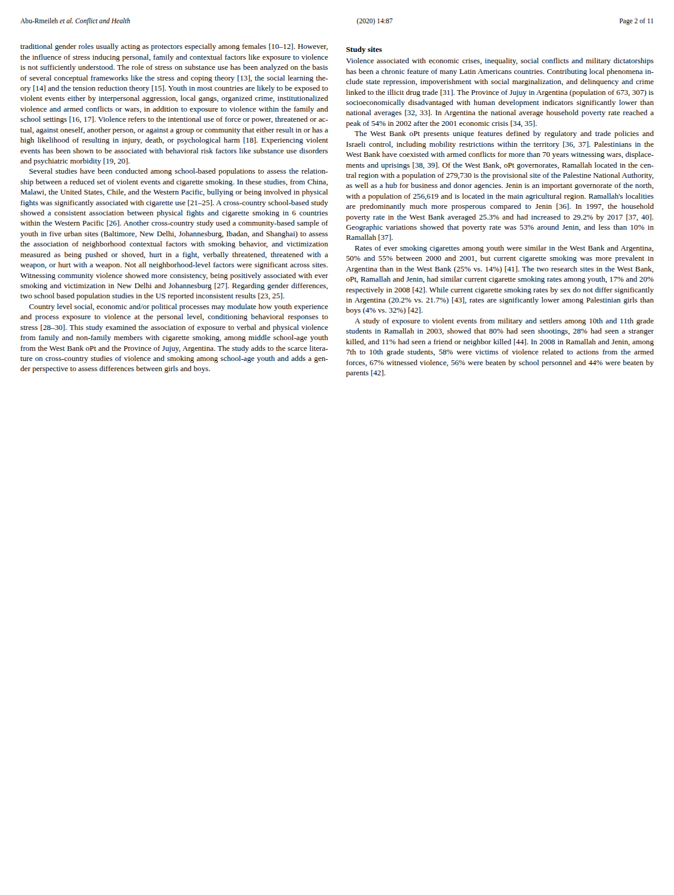Abu-Rmeileh et al. Conflict and Health
(2020) 14:87
Page 2 of 11
traditional gender roles usually acting as protectors especially among females [10–12]. However, the influence of stress inducing personal, family and contextual factors like exposure to violence is not sufficiently understood. The role of stress on substance use has been analyzed on the basis of several conceptual frameworks like the stress and coping theory [13], the social learning theory [14] and the tension reduction theory [15]. Youth in most countries are likely to be exposed to violent events either by interpersonal aggression, local gangs, organized crime, institutionalized violence and armed conflicts or wars, in addition to exposure to violence within the family and school settings [16, 17]. Violence refers to the intentional use of force or power, threatened or actual, against oneself, another person, or against a group or community that either result in or has a high likelihood of resulting in injury, death, or psychological harm [18]. Experiencing violent events has been shown to be associated with behavioral risk factors like substance use disorders and psychiatric morbidity [19, 20].
Several studies have been conducted among school-based populations to assess the relationship between a reduced set of violent events and cigarette smoking. In these studies, from China, Malawi, the United States, Chile, and the Western Pacific, bullying or being involved in physical fights was significantly associated with cigarette use [21–25]. A cross-country school-based study showed a consistent association between physical fights and cigarette smoking in 6 countries within the Western Pacific [26]. Another cross-country study used a community-based sample of youth in five urban sites (Baltimore, New Delhi, Johannesburg, Ibadan, and Shanghai) to assess the association of neighborhood contextual factors with smoking behavior, and victimization measured as being pushed or shoved, hurt in a fight, verbally threatened, threatened with a weapon, or hurt with a weapon. Not all neighborhood-level factors were significant across sites. Witnessing community violence showed more consistency, being positively associated with ever smoking and victimization in New Delhi and Johannesburg [27]. Regarding gender differences, two school based population studies in the US reported inconsistent results [23, 25].
Country level social, economic and/or political processes may modulate how youth experience and process exposure to violence at the personal level, conditioning behavioral responses to stress [28–30]. This study examined the association of exposure to verbal and physical violence from family and non-family members with cigarette smoking, among middle school-age youth from the West Bank oPt and the Province of Jujuy, Argentina. The study adds to the scarce literature on cross-country studies of violence and smoking among school-age youth and adds a gender perspective to assess differences between girls and boys.
Study sites
Violence associated with economic crises, inequality, social conflicts and military dictatorships has been a chronic feature of many Latin Americans countries. Contributing local phenomena include state repression, impoverishment with social marginalization, and delinquency and crime linked to the illicit drug trade [31]. The Province of Jujuy in Argentina (population of 673, 307) is socioeconomically disadvantaged with human development indicators significantly lower than national averages [32, 33]. In Argentina the national average household poverty rate reached a peak of 54% in 2002 after the 2001 economic crisis [34, 35].
The West Bank oPt presents unique features defined by regulatory and trade policies and Israeli control, including mobility restrictions within the territory [36, 37]. Palestinians in the West Bank have coexisted with armed conflicts for more than 70 years witnessing wars, displacements and uprisings [38, 39]. Of the West Bank, oPt governorates, Ramallah located in the central region with a population of 279,730 is the provisional site of the Palestine National Authority, as well as a hub for business and donor agencies. Jenin is an important governorate of the north, with a population of 256,619 and is located in the main agricultural region. Ramallah's localities are predominantly much more prosperous compared to Jenin [36]. In 1997, the household poverty rate in the West Bank averaged 25.3% and had increased to 29.2% by 2017 [37, 40]. Geographic variations showed that poverty rate was 53% around Jenin, and less than 10% in Ramallah [37].
Rates of ever smoking cigarettes among youth were similar in the West Bank and Argentina, 50% and 55% between 2000 and 2001, but current cigarette smoking was more prevalent in Argentina than in the West Bank (25% vs. 14%) [41]. The two research sites in the West Bank, oPt, Ramallah and Jenin, had similar current cigarette smoking rates among youth, 17% and 20% respectively in 2008 [42]. While current cigarette smoking rates by sex do not differ significantly in Argentina (20.2% vs. 21.7%) [43], rates are significantly lower among Palestinian girls than boys (4% vs. 32%) [42].
A study of exposure to violent events from military and settlers among 10th and 11th grade students in Ramallah in 2003, showed that 80% had seen shootings, 28% had seen a stranger killed, and 11% had seen a friend or neighbor killed [44]. In 2008 in Ramallah and Jenin, among 7th to 10th grade students, 58% were victims of violence related to actions from the armed forces, 67% witnessed violence, 56% were beaten by school personnel and 44% were beaten by parents [42].